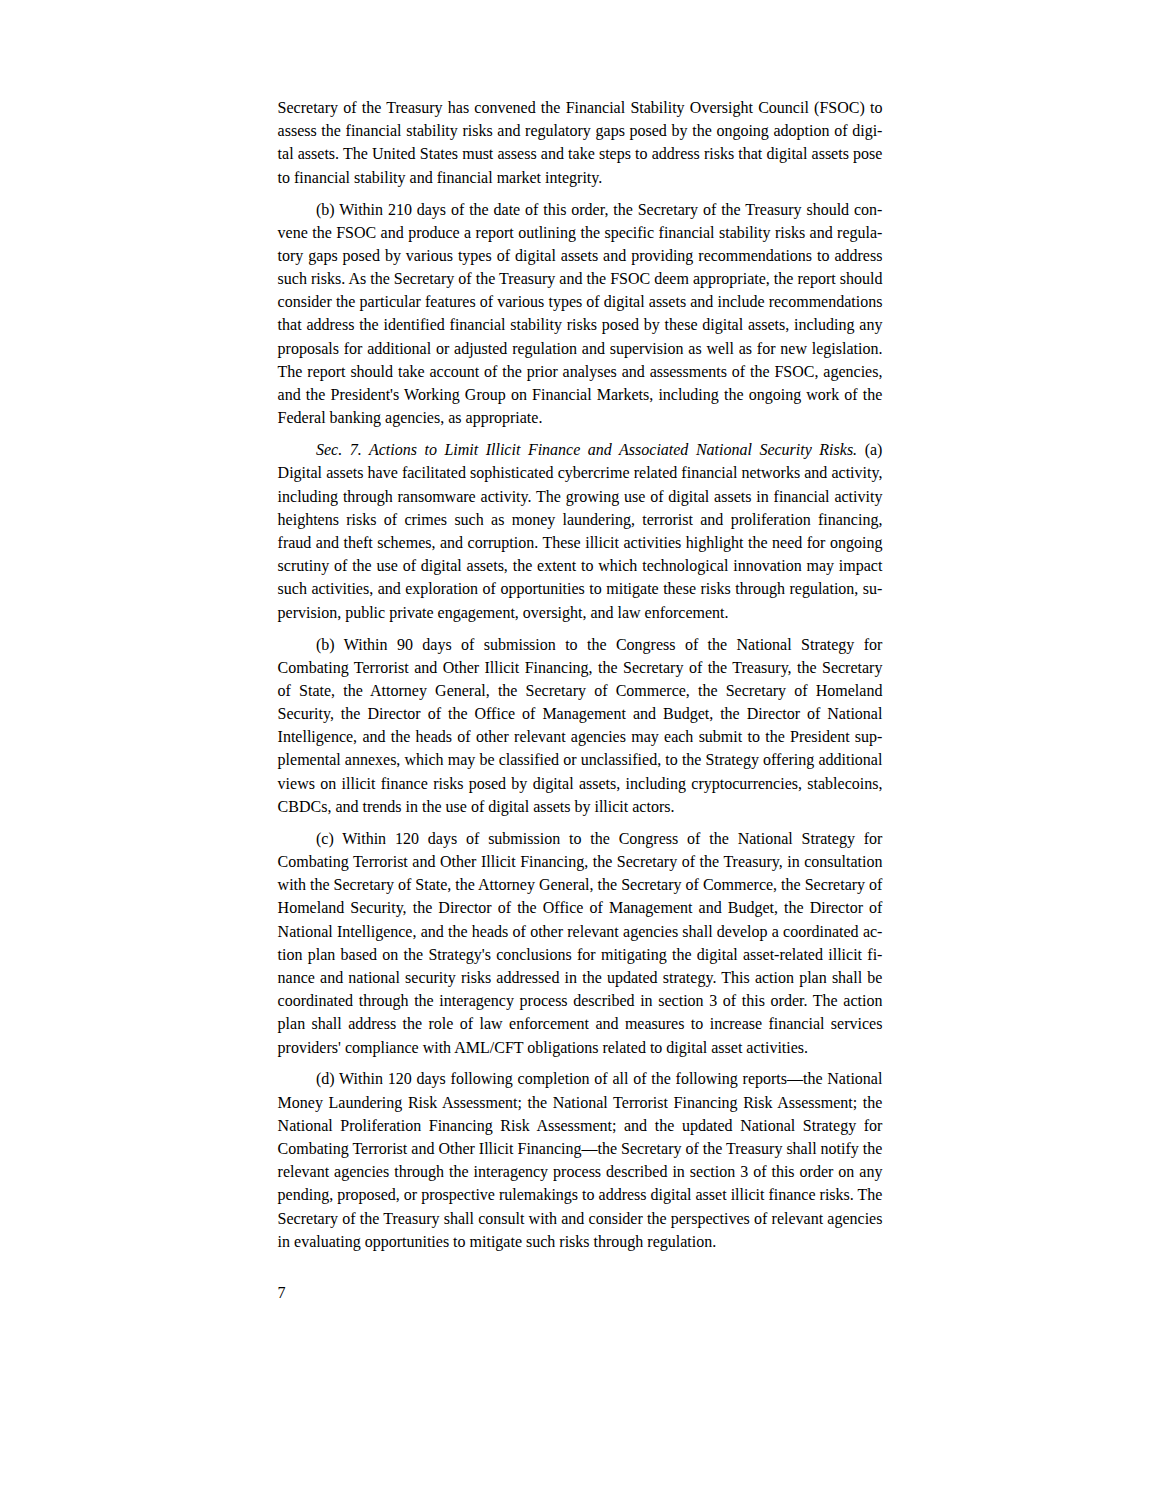Secretary of the Treasury has convened the Financial Stability Oversight Council (FSOC) to assess the financial stability risks and regulatory gaps posed by the ongoing adoption of digital assets. The United States must assess and take steps to address risks that digital assets pose to financial stability and financial market integrity.
(b) Within 210 days of the date of this order, the Secretary of the Treasury should convene the FSOC and produce a report outlining the specific financial stability risks and regulatory gaps posed by various types of digital assets and providing recommendations to address such risks. As the Secretary of the Treasury and the FSOC deem appropriate, the report should consider the particular features of various types of digital assets and include recommendations that address the identified financial stability risks posed by these digital assets, including any proposals for additional or adjusted regulation and supervision as well as for new legislation. The report should take account of the prior analyses and assessments of the FSOC, agencies, and the President's Working Group on Financial Markets, including the ongoing work of the Federal banking agencies, as appropriate.
Sec. 7. Actions to Limit Illicit Finance and Associated National Security Risks. (a) Digital assets have facilitated sophisticated cybercrime related financial networks and activity, including through ransomware activity. The growing use of digital assets in financial activity heightens risks of crimes such as money laundering, terrorist and proliferation financing, fraud and theft schemes, and corruption. These illicit activities highlight the need for ongoing scrutiny of the use of digital assets, the extent to which technological innovation may impact such activities, and exploration of opportunities to mitigate these risks through regulation, supervision, public private engagement, oversight, and law enforcement.
(b) Within 90 days of submission to the Congress of the National Strategy for Combating Terrorist and Other Illicit Financing, the Secretary of the Treasury, the Secretary of State, the Attorney General, the Secretary of Commerce, the Secretary of Homeland Security, the Director of the Office of Management and Budget, the Director of National Intelligence, and the heads of other relevant agencies may each submit to the President supplemental annexes, which may be classified or unclassified, to the Strategy offering additional views on illicit finance risks posed by digital assets, including cryptocurrencies, stablecoins, CBDCs, and trends in the use of digital assets by illicit actors.
(c) Within 120 days of submission to the Congress of the National Strategy for Combating Terrorist and Other Illicit Financing, the Secretary of the Treasury, in consultation with the Secretary of State, the Attorney General, the Secretary of Commerce, the Secretary of Homeland Security, the Director of the Office of Management and Budget, the Director of National Intelligence, and the heads of other relevant agencies shall develop a coordinated action plan based on the Strategy's conclusions for mitigating the digital asset-related illicit finance and national security risks addressed in the updated strategy. This action plan shall be coordinated through the interagency process described in section 3 of this order. The action plan shall address the role of law enforcement and measures to increase financial services providers' compliance with AML/CFT obligations related to digital asset activities.
(d) Within 120 days following completion of all of the following reports—the National Money Laundering Risk Assessment; the National Terrorist Financing Risk Assessment; the National Proliferation Financing Risk Assessment; and the updated National Strategy for Combating Terrorist and Other Illicit Financing—the Secretary of the Treasury shall notify the relevant agencies through the interagency process described in section 3 of this order on any pending, proposed, or prospective rulemakings to address digital asset illicit finance risks. The Secretary of the Treasury shall consult with and consider the perspectives of relevant agencies in evaluating opportunities to mitigate such risks through regulation.
7